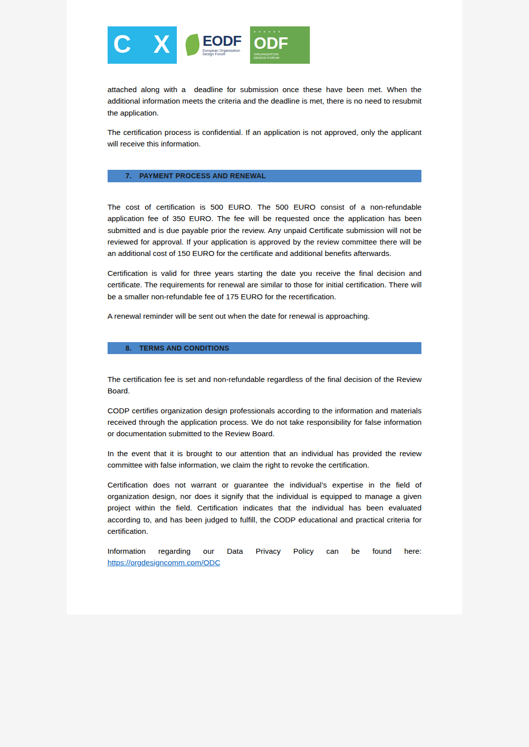EODF
European Organisation
Design Forum
• • • • • •
ODF
ORGANIZATION
DESIGN FORUM
attached along with a deadline for submission once these have been met. When the additional information meets the criteria and the deadline is met, there is no need to resubmit the application.
The certification process is confidential. If an application is not approved, only the applicant will receive this information.
7. PAYMENT PROCESS AND RENEWAL
The cost of certification is 500 EURO. The 500 EURO consist of a non-refundable application fee of 350 EURO. The fee will be requested once the application has been submitted and is due payable prior the review. Any unpaid Certificate submission will not be reviewed for approval. If your application is approved by the review committee there will be an additional cost of 150 EURO for the certificate and additional benefits afterwards.
Certification is valid for three years starting the date you receive the final decision and certificate. The requirements for renewal are similar to those for initial certification. There will be a smaller non-refundable fee of 175 EURO for the recertification.
A renewal reminder will be sent out when the date for renewal is approaching.
8. TERMS AND CONDITIONS
The certification fee is set and non-refundable regardless of the final decision of the Review Board.
CODP certifies organization design professionals according to the information and materials received through the application process. We do not take responsibility for false information or documentation submitted to the Review Board.
In the event that it is brought to our attention that an individual has provided the review committee with false information, we claim the right to revoke the certification.
Certification does not warrant or guarantee the individual’s expertise in the field of organization design, nor does it signify that the individual is equipped to manage a given project within the field. Certification indicates that the individual has been evaluated according to, and has been judged to fulfill, the CODP educational and practical criteria for certification.
Information regarding our Data Privacy Policy can be found here: https://orgdesigncomm.com/ODC